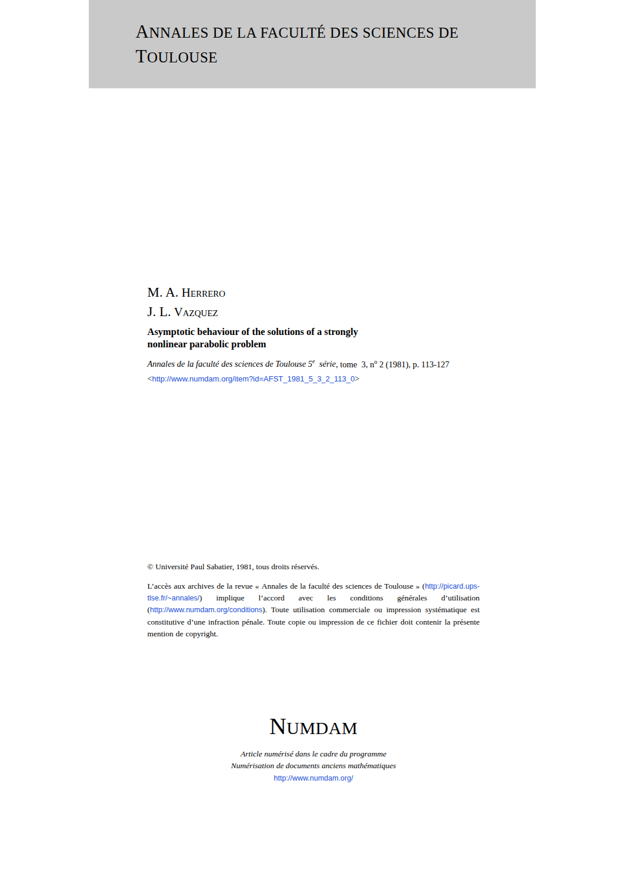ANNALES DE LA FACULTÉ DES SCIENCES DE TOULOUSE
M. A. Herrero
J. L. Vazquez
Asymptotic behaviour of the solutions of a strongly
nonlinear parabolic problem
Annales de la faculté des sciences de Toulouse 5e série, tome 3, no 2 (1981), p. 113-127
<http://www.numdam.org/item?id=AFST_1981_5_3_2_113_0>
© Université Paul Sabatier, 1981, tous droits réservés.
L’accès aux archives de la revue « Annales de la faculté des sciences de Toulouse » (http://picard.ups-tlse.fr/~annales/) implique l’accord avec les conditions générales d’utilisation (http://www.numdam.org/conditions). Toute utilisation commerciale ou impression systématique est constitutive d’une infraction pénale. Toute copie ou impression de ce fichier doit contenir la présente mention de copyright.
NUMDAM
Article numérisé dans le cadre du programme
Numérisation de documents anciens mathématiques
http://www.numdam.org/